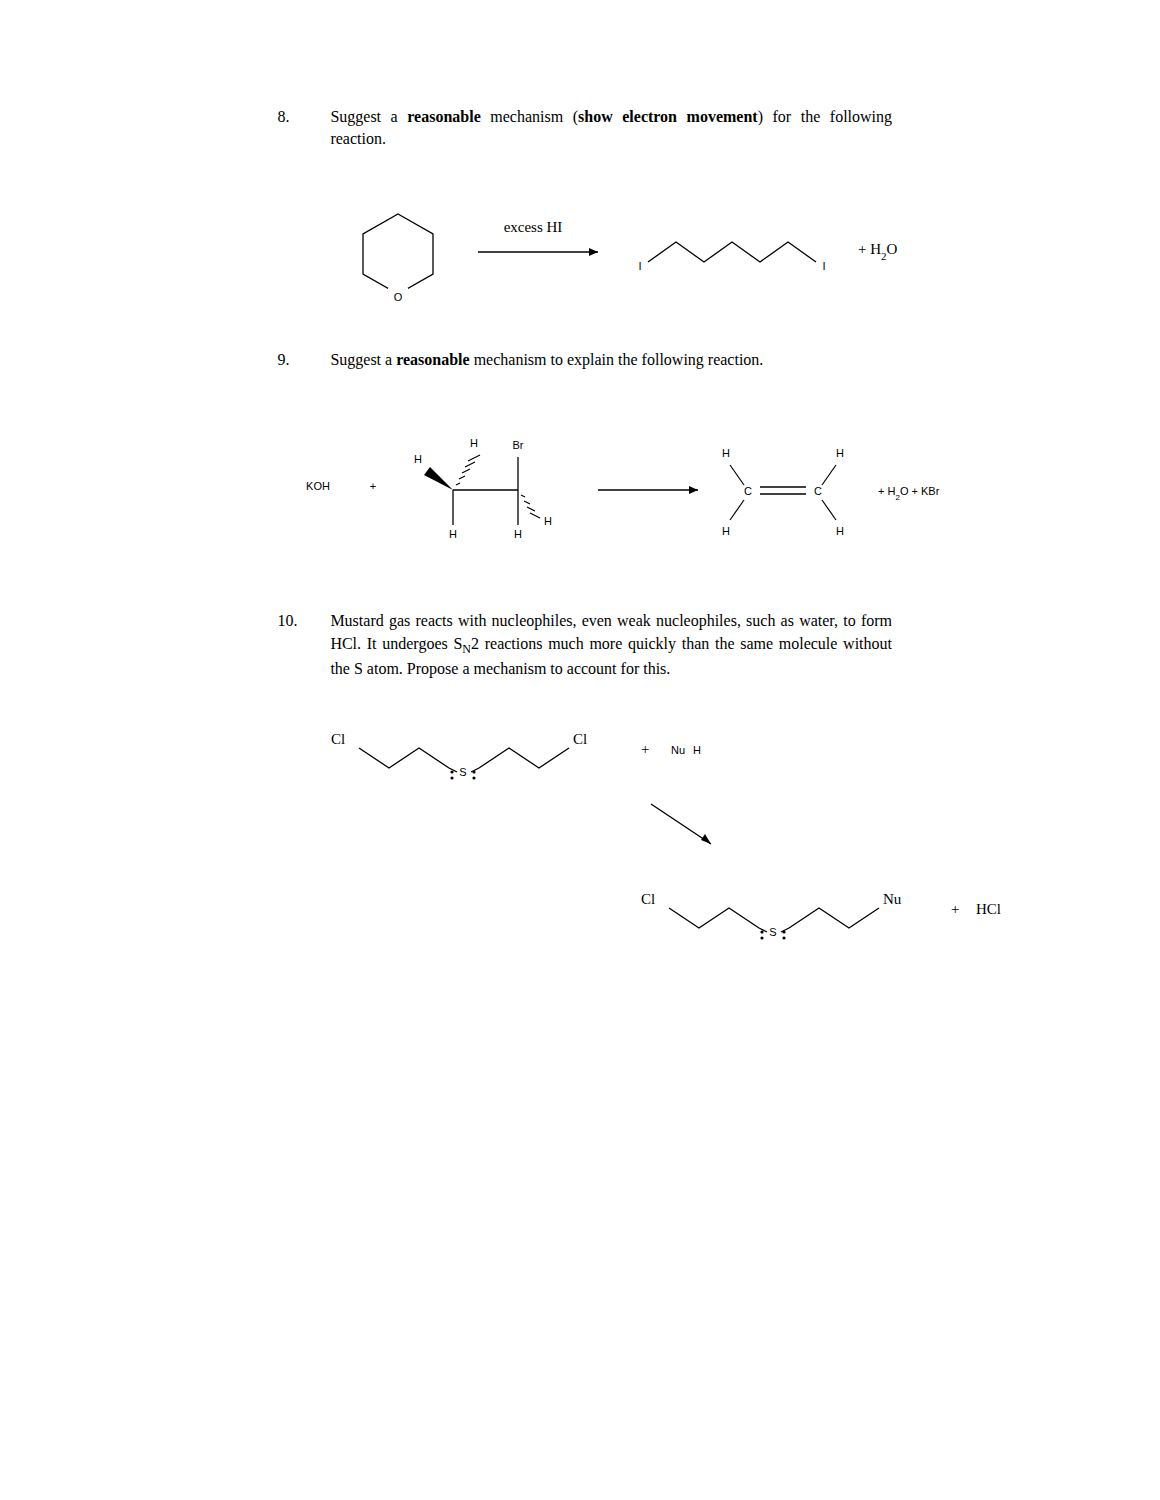8.
Suggest a reasonable mechanism (show electron movement) for the following reaction.
O O excess HI I I + H2O
9.
Suggest a reasonable mechanism to explain the following reaction.
KOH + H H H Br H H C C H H H H + H2O + KBr
10.
Mustard gas reacts with nucleophiles, even weak nucleophiles, such as water, to form HCl. It undergoes SN2 reactions much more quickly than the same molecule without the S atom. Propose a mechanism to account for this.
Cl S Cl + Nu H Cl S Nu + HCl